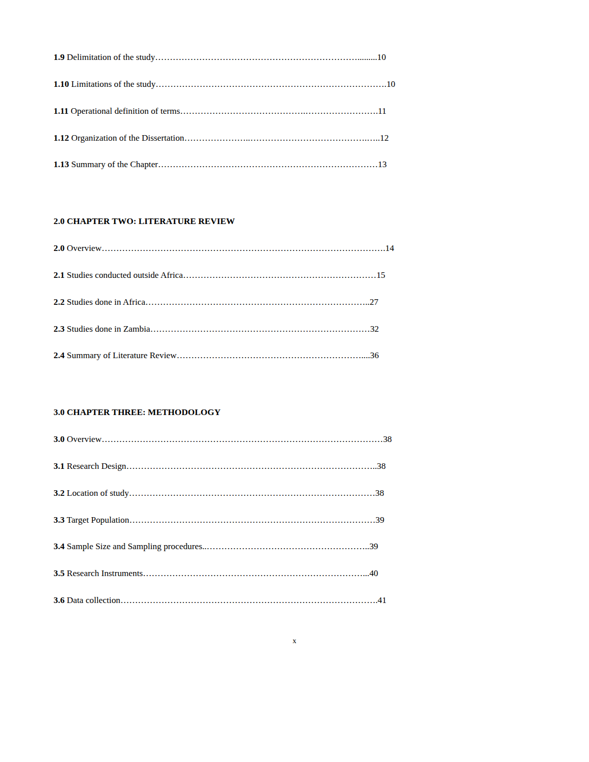1.9 Delimitation of the study…………………………………………………………….........10
1.10 Limitations of the study…………………………………………………………………….10
1.11 Operational definition of terms…………………………………….…………………….11
1.12 Organization of the Dissertation…………………..………………………………….…..12
1.13 Summary of the Chapter…………………………………………………………………13
2.0 CHAPTER TWO: LITERATURE REVIEW
2.0 Overview…………………………………………………………………………………….14
2.1 Studies conducted outside Africa…………………………………………………………15
2.2 Studies done in Africa…………………………………………………………………..27
2.3 Studies done in Zambia…………………………………………………………………32
2.4 Summary of Literature Review………………………………………………………....36
3.0 CHAPTER THREE: METHODOLOGY
3.0 Overview……………………………………………………………………………………38
3.1 Research Design…………………………………………………………………………..38
3.2 Location of study…………………………………………………………………………38
3.3 Target Population…………………………………………………………………………39
3.4 Sample Size and Sampling procedures..………………………………………………..39
3.5 Research Instruments…………………………………………………………………...40
3.6 Data collection…………………………………………………………………………….41
x